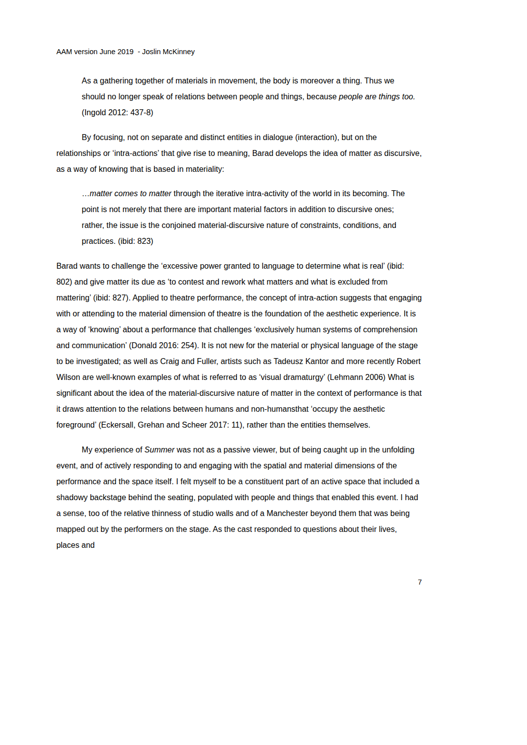AAM version June 2019 - Joslin McKinney
As a gathering together of materials in movement, the body is moreover a thing. Thus we should no longer speak of relations between people and things, because people are things too. (Ingold 2012: 437-8)
By focusing, not on separate and distinct entities in dialogue (interaction), but on the relationships or ‘intra-actions’ that give rise to meaning, Barad develops the idea of matter as discursive, as a way of knowing that is based in materiality:
…matter comes to matter through the iterative intra-activity of the world in its becoming. The point is not merely that there are important material factors in addition to discursive ones; rather, the issue is the conjoined material-discursive nature of constraints, conditions, and practices. (ibid: 823)
Barad wants to challenge the ‘excessive power granted to language to determine what is real’ (ibid: 802) and give matter its due as ‘to contest and rework what matters and what is excluded from mattering’ (ibid: 827). Applied to theatre performance, the concept of intra-action suggests that engaging with or attending to the material dimension of theatre is the foundation of the aesthetic experience. It is a way of ‘knowing’ about a performance that challenges ‘exclusively human systems of comprehension and communication’ (Donald 2016: 254). It is not new for the material or physical language of the stage to be investigated; as well as Craig and Fuller, artists such as Tadeusz Kantor and more recently Robert Wilson are well-known examples of what is referred to as ‘visual dramaturgy’ (Lehmann 2006) What is significant about the idea of the material-discursive nature of matter in the context of performance is that it draws attention to the relations between humans and non-humansthat ‘occupy the aesthetic foreground’ (Eckersall, Grehan and Scheer 2017: 11), rather than the entities themselves.
My experience of Summer was not as a passive viewer, but of being caught up in the unfolding event, and of actively responding to and engaging with the spatial and material dimensions of the performance and the space itself. I felt myself to be a constituent part of an active space that included a shadowy backstage behind the seating, populated with people and things that enabled this event. I had a sense, too of the relative thinness of studio walls and of a Manchester beyond them that was being mapped out by the performers on the stage. As the cast responded to questions about their lives, places and
7